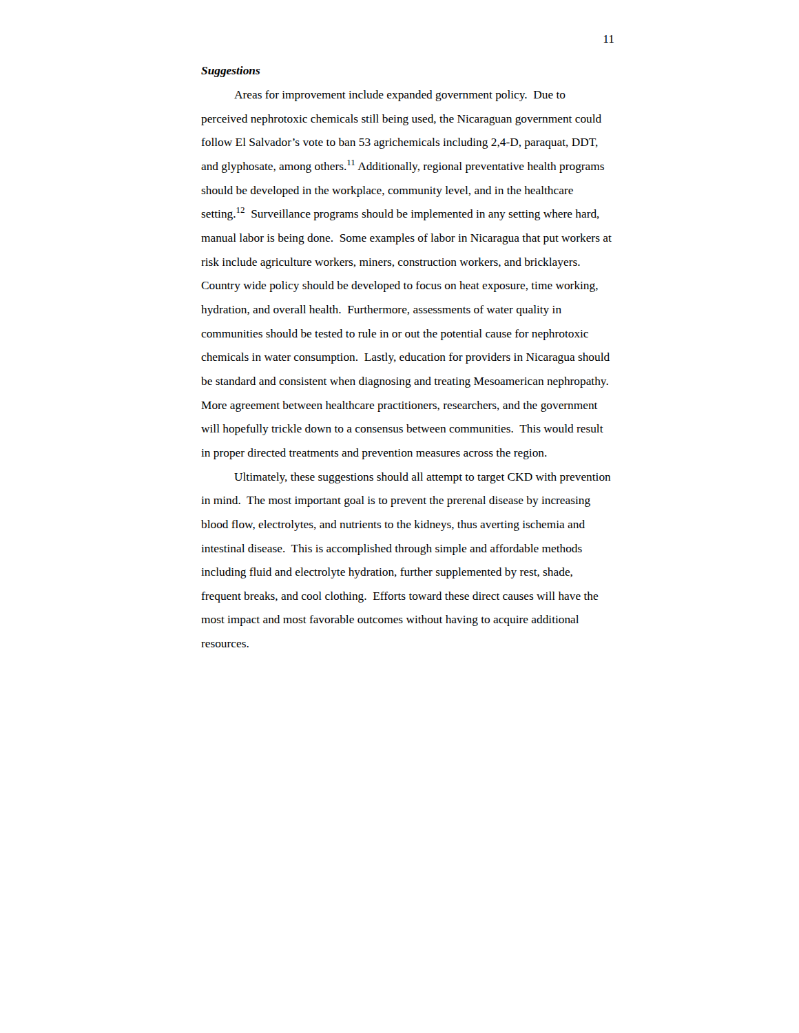11
Suggestions
Areas for improvement include expanded government policy. Due to perceived nephrotoxic chemicals still being used, the Nicaraguan government could follow El Salvador’s vote to ban 53 agrichemicals including 2,4-D, paraquat, DDT, and glyphosate, among others.11 Additionally, regional preventative health programs should be developed in the workplace, community level, and in the healthcare setting.12 Surveillance programs should be implemented in any setting where hard, manual labor is being done. Some examples of labor in Nicaragua that put workers at risk include agriculture workers, miners, construction workers, and bricklayers. Country wide policy should be developed to focus on heat exposure, time working, hydration, and overall health. Furthermore, assessments of water quality in communities should be tested to rule in or out the potential cause for nephrotoxic chemicals in water consumption. Lastly, education for providers in Nicaragua should be standard and consistent when diagnosing and treating Mesoamerican nephropathy. More agreement between healthcare practitioners, researchers, and the government will hopefully trickle down to a consensus between communities. This would result in proper directed treatments and prevention measures across the region.
Ultimately, these suggestions should all attempt to target CKD with prevention in mind. The most important goal is to prevent the prerenal disease by increasing blood flow, electrolytes, and nutrients to the kidneys, thus averting ischemia and intestinal disease. This is accomplished through simple and affordable methods including fluid and electrolyte hydration, further supplemented by rest, shade, frequent breaks, and cool clothing. Efforts toward these direct causes will have the most impact and most favorable outcomes without having to acquire additional resources.